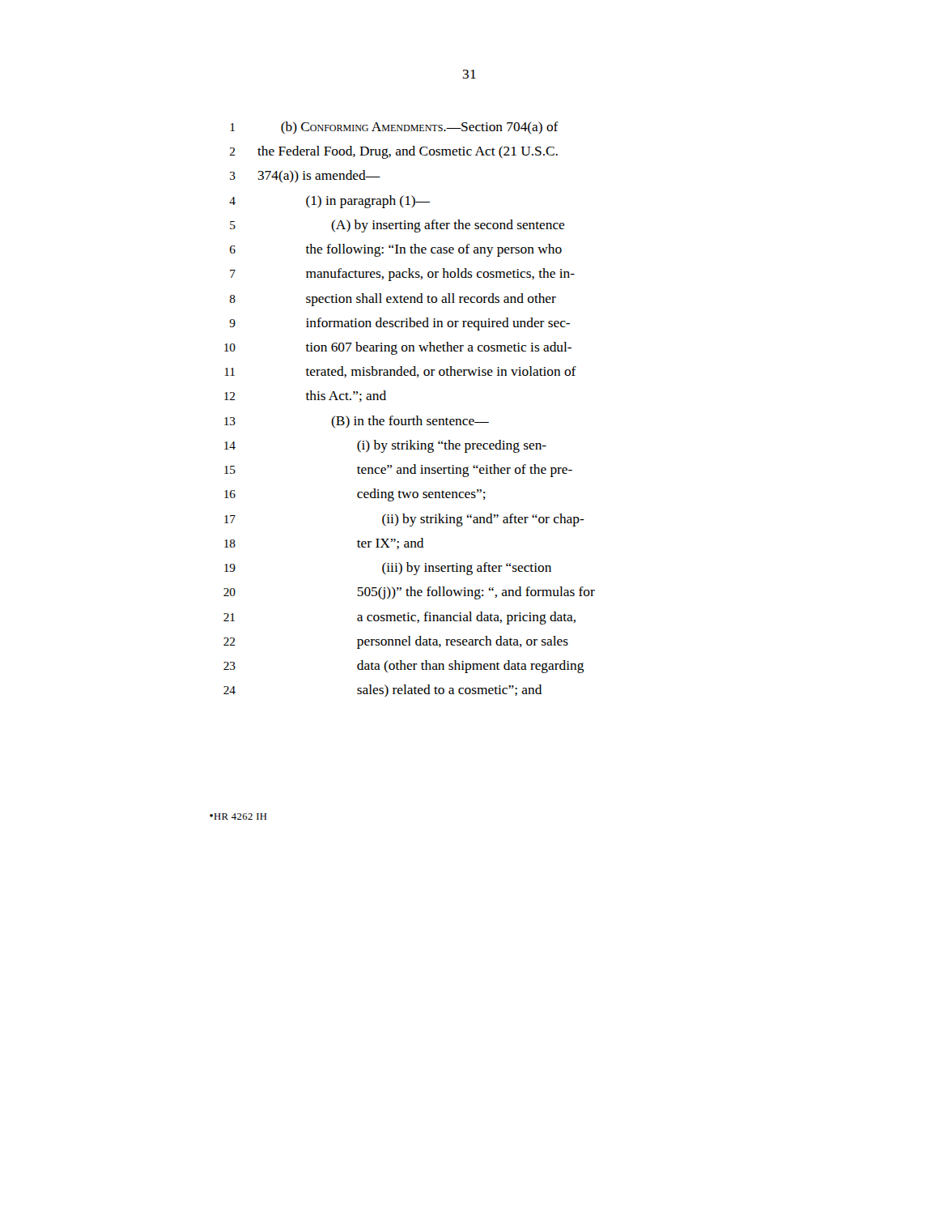31
(b) Conforming Amendments.—Section 704(a) of
the Federal Food, Drug, and Cosmetic Act (21 U.S.C.
374(a)) is amended—
(1) in paragraph (1)—
(A) by inserting after the second sentence
the following: “In the case of any person who
manufactures, packs, or holds cosmetics, the in-
spection shall extend to all records and other
information described in or required under sec-
tion 607 bearing on whether a cosmetic is adul-
terated, misbranded, or otherwise in violation of
this Act.”; and
(B) in the fourth sentence—
(i) by striking “the preceding sen-
tence” and inserting “either of the pre-
ceding two sentences”;
(ii) by striking “and” after “or chap-
ter IX”; and
(iii) by inserting after “section
505(j))” the following: “, and formulas for
a cosmetic, financial data, pricing data,
personnel data, research data, or sales
data (other than shipment data regarding
sales) related to a cosmetic”; and
•HR 4262 IH